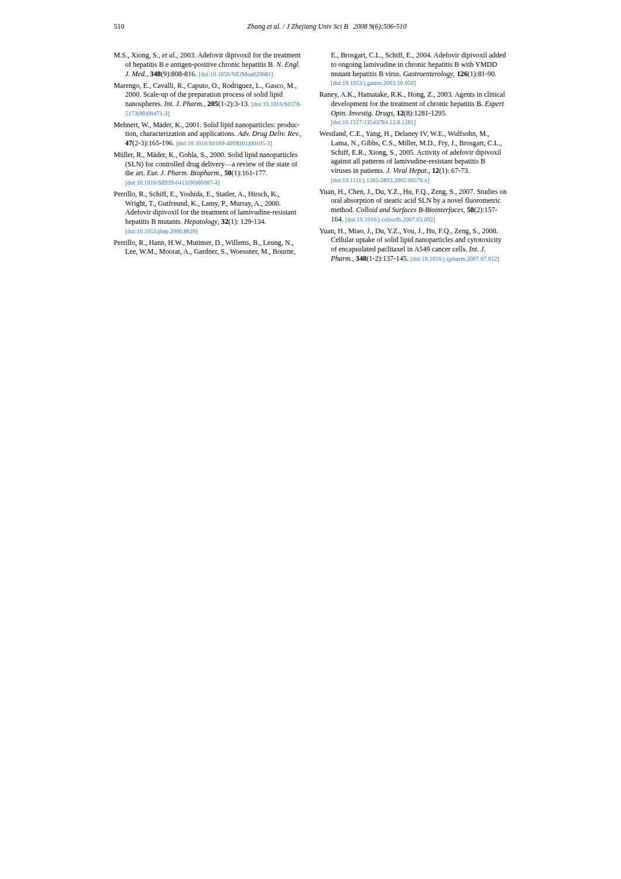510 Zhang et al. / J Zhejiang Univ Sci B 2008 9(6):506-510
M.S., Xiong, S., et al., 2003. Adefovir dipivoxil for the treatment of hepatitis B e antigen-positive chronic hepatitis B. N. Engl. J. Med., 348(9):808-816. [doi:10.1056/NEJMoa020681]
Marengo, E., Cavalli, R., Caputo, O., Rodriguez, L., Gasco, M., 2000. Scale-up of the preparation process of solid lipid nanospheres. Int. J. Pharm., 205(1-2):3-13. [doi:10.1016/S0378-5173(00)00471-3]
Mehnert, W., Mäder, K., 2001. Solid lipid nanoparticles: production, characterization and applications. Adv. Drug Deliv. Rev., 47(2-3):165-196. [doi:10.1016/S0169-409X(01)00105-3]
Müller, R., Mäder, K., Gohla, S., 2000. Solid lipid nanoparticles (SLN) for controlled drug delivery—a review of the state of the art. Eur. J. Pharm. Biopharm., 50(1):161-177. [doi:10.1016/S0939-6411(00)00087-4]
Perrillo, R., Schiff, E., Yoshida, E., Statler, A., Hirsch, K., Wright, T., Gutfreund, K., Lamy, P., Murray, A., 2000. Adefovir dipivoxil for the treatment of lamivudine-resistant hepatitis B mutants. Hepatology, 32(1): 129-134. [doi:10.1053/jhep.2000.8626]
Perrillo, R., Hann, H.W., Mutimer, D., Willems, B., Leung, N., Lee, W.M., Moorat, A., Gardner, S., Woessner, M., Bourne, E., Brosgart, C.L., Schiff, E., 2004. Adefovir dipivoxil added to ongoing lamivudine in chronic hepatitis B with YMDD mutant hepatitis B virus. Gastroenterology, 126(1):81-90. [doi:10.1053/j.gastro.2003.10.050]
Raney, A.K., Hamatake, R.K., Hong, Z., 2003. Agents in clinical development for the treatment of chronic hepatitis B. Expert Opin. Investig. Drugs, 12(8):1281-1295. [doi:10.1517/13543784.12.8.1281]
Westland, C.E., Yang, H., Delaney IV, W.E., Wulfsohn, M., Lama, N., Gibbs, C.S., Miller, M.D., Fry, J., Brosgart, C.L., Schiff, E.R., Xiong, S., 2005. Activity of adefovir dipivoxil against all patterns of lamivudine-resistant hepatitis B viruses in patients. J. Viral Hepat., 12(1): 67-73. [doi:10.1111/j.1365-2893.2005.00578.x]
Yuan, H., Chen, J., Du, Y.Z., Hu, F.Q., Zeng, S., 2007. Studies on oral absorption of stearic acid SLN by a novel fluorometric method. Colloid and Surfaces B-Biointerfaces, 58(2):157-164. [doi:10.1016/j.colsurfb.2007.03.002]
Yuan, H., Miao, J., Du, Y.Z., You, J., Hu, F.Q., Zeng, S., 2008. Cellular uptake of solid lipid nanoparticles and cytotoxicity of encapsulated paclitaxel in A549 cancer cells. Int. J. Pharm., 348(1-2):137-145. [doi:10.1016/j.ijpharm.2007.07.012]